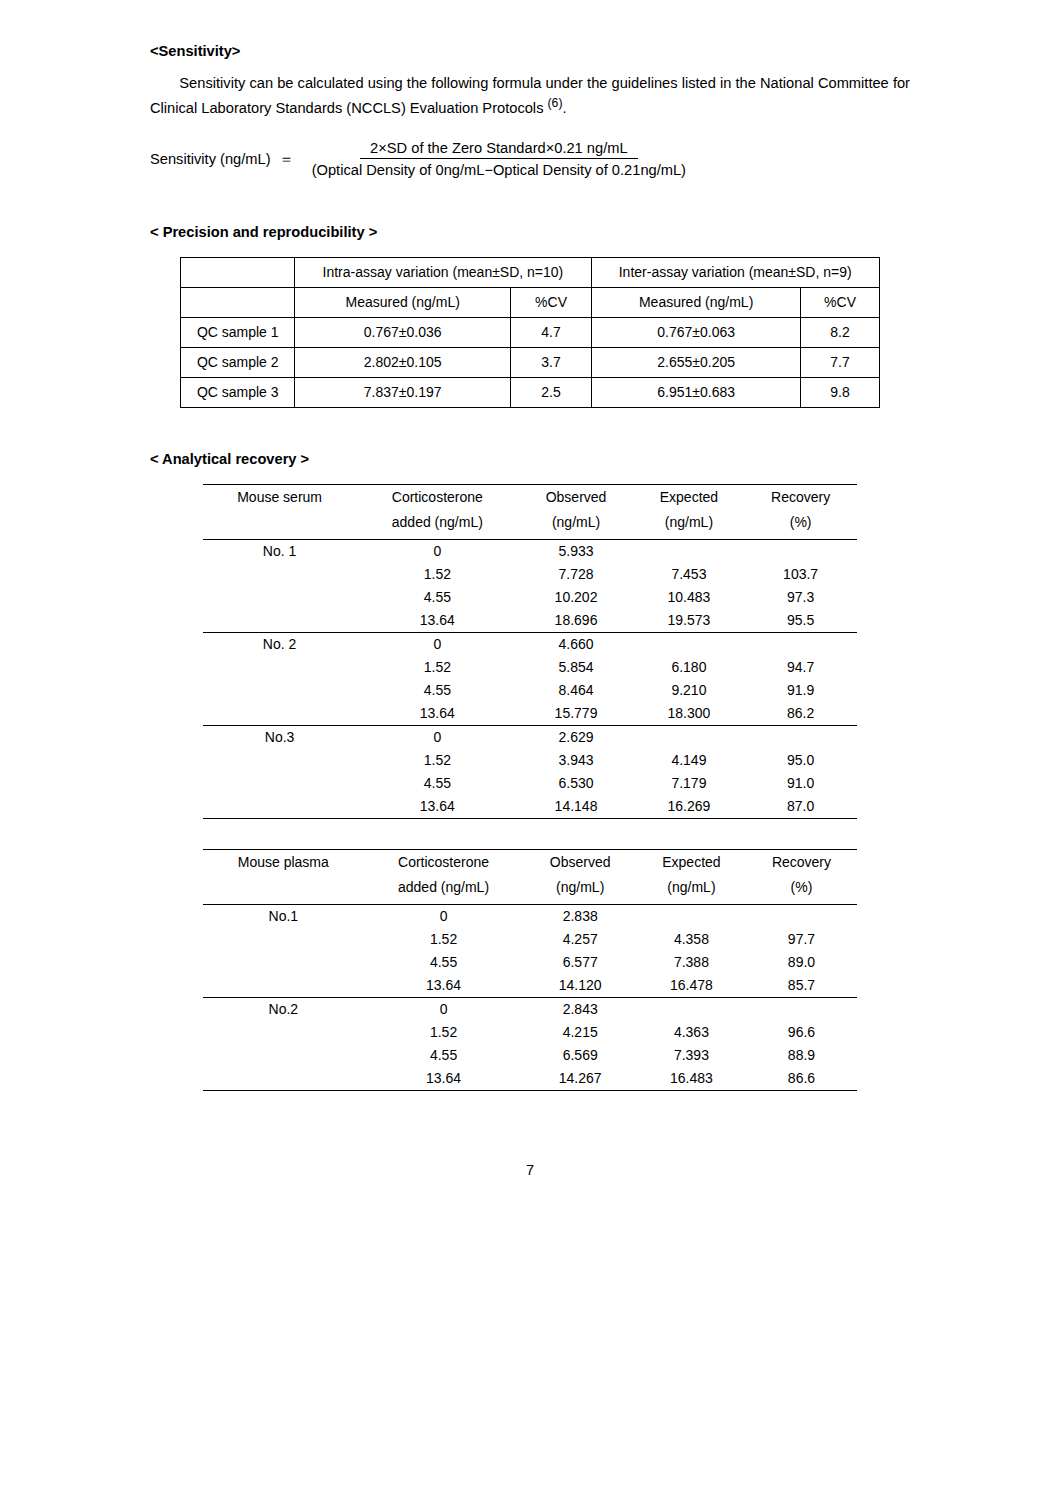<Sensitivity>
Sensitivity can be calculated using the following formula under the guidelines listed in the National Committee for Clinical Laboratory Standards (NCCLS) Evaluation Protocols (6).
Sensitivity (ng/mL) ＝ 2×SD of the Zero Standard×0.21 ng/mL
(Optical Density of 0ng/mL−Optical Density of 0.21ng/mL)
< Precision and reproducibility >
| | Intra-assay variation (mean±SD, n=10) | Inter-assay variation (mean±SD, n=9) |
| --- | --- | --- |
| | Measured (ng/mL) | %CV | Measured (ng/mL) | %CV |
| QC sample 1 | 0.767±0.036 | 4.7 | 0.767±0.063 | 8.2 |
| QC sample 2 | 2.802±0.105 | 3.7 | 2.655±0.205 | 7.7 |
| QC sample 3 | 7.837±0.197 | 2.5 | 6.951±0.683 | 9.8 |
< Analytical recovery >
| Mouse serum | Corticosterone | Observed | Expected | Recovery |
| --- | --- | --- | --- | --- |
| | added (ng/mL) | (ng/mL) | (ng/mL) | (%) |
| No. 1 | 0 | 5.933 | | |
| | 1.52 | 7.728 | 7.453 | 103.7 |
| | 4.55 | 10.202 | 10.483 | 97.3 |
| | 13.64 | 18.696 | 19.573 | 95.5 |
| No. 2 | 0 | 4.660 | | |
| | 1.52 | 5.854 | 6.180 | 94.7 |
| | 4.55 | 8.464 | 9.210 | 91.9 |
| | 13.64 | 15.779 | 18.300 | 86.2 |
| No.3 | 0 | 2.629 | | |
| | 1.52 | 3.943 | 4.149 | 95.0 |
| | 4.55 | 6.530 | 7.179 | 91.0 |
| | 13.64 | 14.148 | 16.269 | 87.0 |
| Mouse plasma | Corticosterone | Observed | Expected | Recovery |
| --- | --- | --- | --- | --- |
| | added (ng/mL) | (ng/mL) | (ng/mL) | (%) |
| No.1 | 0 | 2.838 | | |
| | 1.52 | 4.257 | 4.358 | 97.7 |
| | 4.55 | 6.577 | 7.388 | 89.0 |
| | 13.64 | 14.120 | 16.478 | 85.7 |
| No.2 | 0 | 2.843 | | |
| | 1.52 | 4.215 | 4.363 | 96.6 |
| | 4.55 | 6.569 | 7.393 | 88.9 |
| | 13.64 | 14.267 | 16.483 | 86.6 |
7